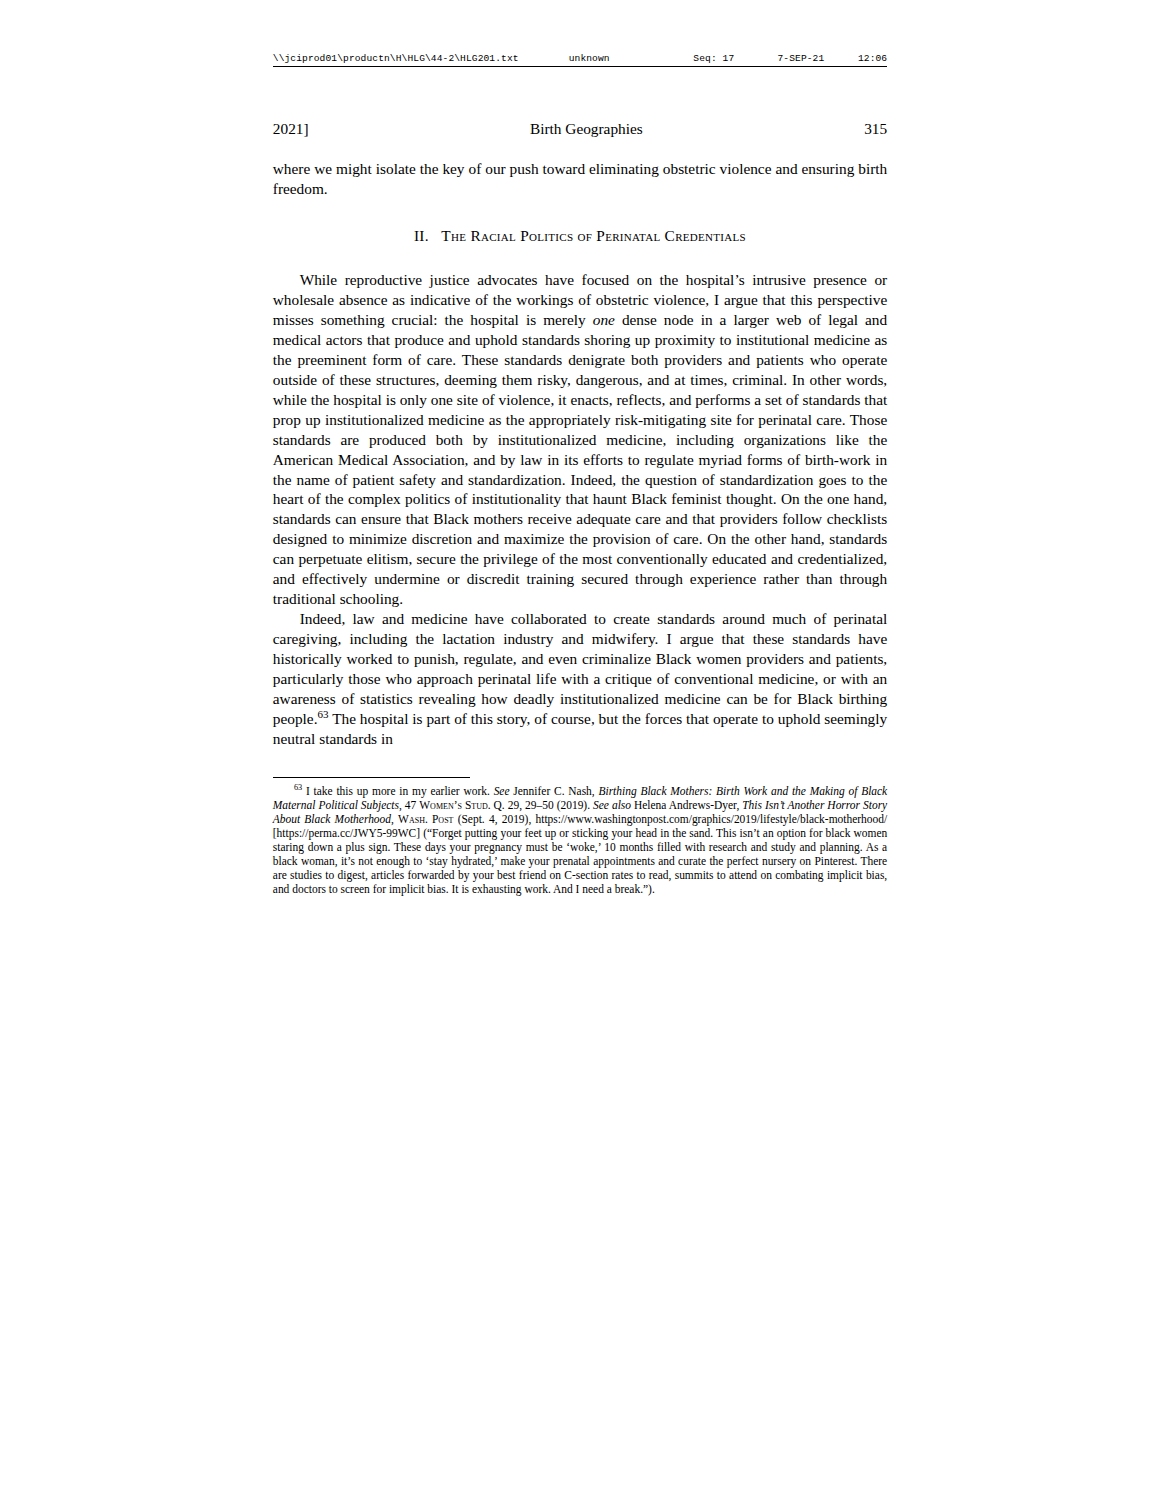\\jciprod01\productn\H\HLG\44-2\HLG201.txt unknown Seq: 17 7-SEP-21 12:06
2021] Birth Geographies 315
where we might isolate the key of our push toward eliminating obstetric violence and ensuring birth freedom.
II. The Racial Politics of Perinatal Credentials
While reproductive justice advocates have focused on the hospital’s intrusive presence or wholesale absence as indicative of the workings of obstetric violence, I argue that this perspective misses something crucial: the hospital is merely one dense node in a larger web of legal and medical actors that produce and uphold standards shoring up proximity to institutional medicine as the preeminent form of care. These standards denigrate both providers and patients who operate outside of these structures, deeming them risky, dangerous, and at times, criminal. In other words, while the hospital is only one site of violence, it enacts, reflects, and performs a set of standards that prop up institutionalized medicine as the appropriately risk-mitigating site for perinatal care. Those standards are produced both by institutionalized medicine, including organizations like the American Medical Association, and by law in its efforts to regulate myriad forms of birth-work in the name of patient safety and standardization. Indeed, the question of standardization goes to the heart of the complex politics of institutionality that haunt Black feminist thought. On the one hand, standards can ensure that Black mothers receive adequate care and that providers follow checklists designed to minimize discretion and maximize the provision of care. On the other hand, standards can perpetuate elitism, secure the privilege of the most conventionally educated and credentialized, and effectively undermine or discredit training secured through experience rather than through traditional schooling.
Indeed, law and medicine have collaborated to create standards around much of perinatal caregiving, including the lactation industry and midwifery. I argue that these standards have historically worked to punish, regulate, and even criminalize Black women providers and patients, particularly those who approach perinatal life with a critique of conventional medicine, or with an awareness of statistics revealing how deadly institutionalized medicine can be for Black birthing people.63 The hospital is part of this story, of course, but the forces that operate to uphold seemingly neutral standards in
63 I take this up more in my earlier work. See Jennifer C. Nash, Birthing Black Mothers: Birth Work and the Making of Black Maternal Political Subjects, 47 Women’s Stud. Q. 29, 29–50 (2019). See also Helena Andrews-Dyer, This Isn’t Another Horror Story About Black Motherhood, Wash. Post (Sept. 4, 2019), https://www.washingtonpost.com/graphics/2019/lifestyle/black-motherhood/ [https://perma.cc/JWY5-99WC] (“Forget putting your feet up or sticking your head in the sand. This isn’t an option for black women staring down a plus sign. These days your pregnancy must be ‘woke,’ 10 months filled with research and study and planning. As a black woman, it’s not enough to ‘stay hydrated,’ make your prenatal appointments and curate the perfect nursery on Pinterest. There are studies to digest, articles forwarded by your best friend on C-section rates to read, summits to attend on combating implicit bias, and doctors to screen for implicit bias. It is exhausting work. And I need a break.”).